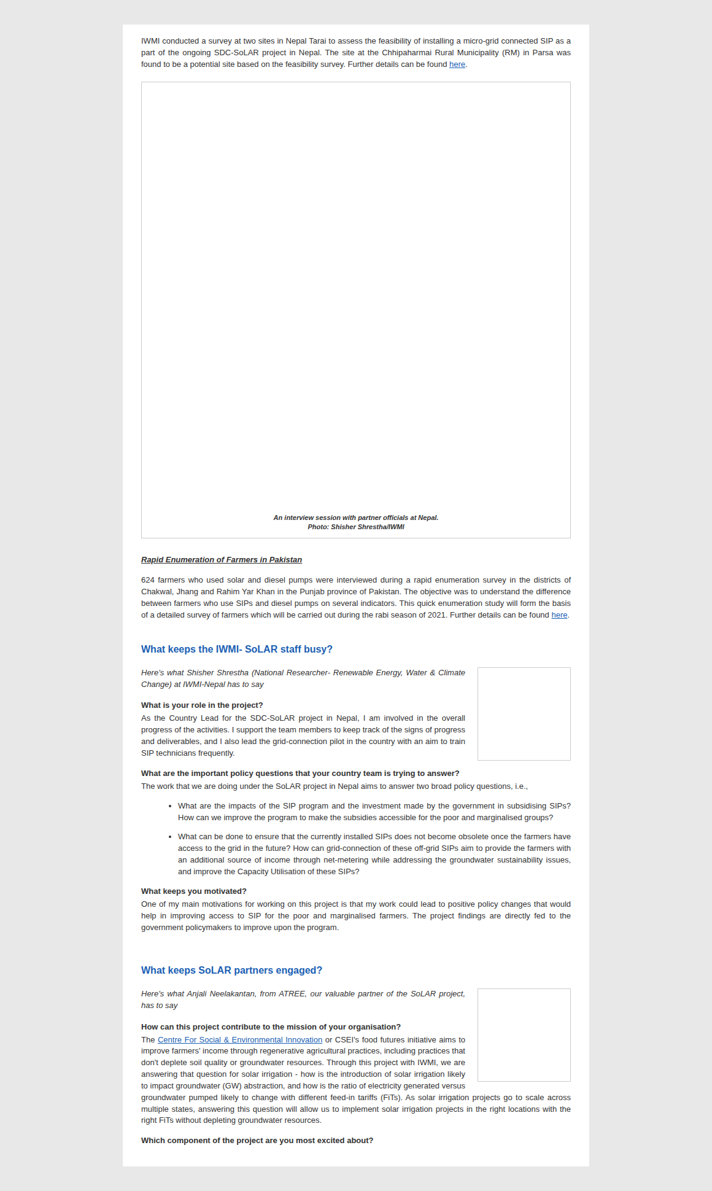IWMI conducted a survey at two sites in Nepal Tarai to assess the feasibility of installing a micro-grid connected SIP as a part of the ongoing SDC-SoLAR project in Nepal. The site at the Chhipaharmai Rural Municipality (RM) in Parsa was found to be a potential site based on the feasibility survey. Further details can be found here.
An interview session with partner officials at Nepal.
Photo: Shisher Shrestha/IWMI
Rapid Enumeration of Farmers in Pakistan
624 farmers who used solar and diesel pumps were interviewed during a rapid enumeration survey in the districts of Chakwal, Jhang and Rahim Yar Khan in the Punjab province of Pakistan. The objective was to understand the difference between farmers who use SIPs and diesel pumps on several indicators. This quick enumeration study will form the basis of a detailed survey of farmers which will be carried out during the rabi season of 2021. Further details can be found here.
What keeps the IWMI- SoLAR staff busy?
Here's what Shisher Shrestha (National Researcher- Renewable Energy, Water & Climate Change) at IWMI-Nepal has to say
What is your role in the project?
As the Country Lead for the SDC-SoLAR project in Nepal, I am involved in the overall progress of the activities. I support the team members to keep track of the signs of progress and deliverables, and I also lead the grid-connection pilot in the country with an aim to train SIP technicians frequently.
What are the important policy questions that your country team is trying to answer?
The work that we are doing under the SoLAR project in Nepal aims to answer two broad policy questions, i.e.,
What are the impacts of the SIP program and the investment made by the government in subsidising SIPs? How can we improve the program to make the subsidies accessible for the poor and marginalised groups?
What can be done to ensure that the currently installed SIPs does not become obsolete once the farmers have access to the grid in the future? How can grid-connection of these off-grid SIPs aim to provide the farmers with an additional source of income through net-metering while addressing the groundwater sustainability issues, and improve the Capacity Utilisation of these SIPs?
What keeps you motivated?
One of my main motivations for working on this project is that my work could lead to positive policy changes that would help in improving access to SIP for the poor and marginalised farmers. The project findings are directly fed to the government policymakers to improve upon the program.
What keeps SoLAR partners engaged?
Here's what Anjali Neelakantan, from ATREE, our valuable partner of the SoLAR project, has to say
How can this project contribute to the mission of your organisation?
The Centre For Social & Environmental Innovation or CSEI's food futures initiative aims to improve farmers' income through regenerative agricultural practices, including practices that don't deplete soil quality or groundwater resources. Through this project with IWMI, we are answering that question for solar irrigation - how is the introduction of solar irrigation likely to impact groundwater (GW) abstraction, and how is the ratio of electricity generated versus groundwater pumped likely to change with different feed-in tariffs (FiTs). As solar irrigation projects go to scale across multiple states, answering this question will allow us to implement solar irrigation projects in the right locations with the right FiTs without depleting groundwater resources.
Which component of the project are you most excited about?